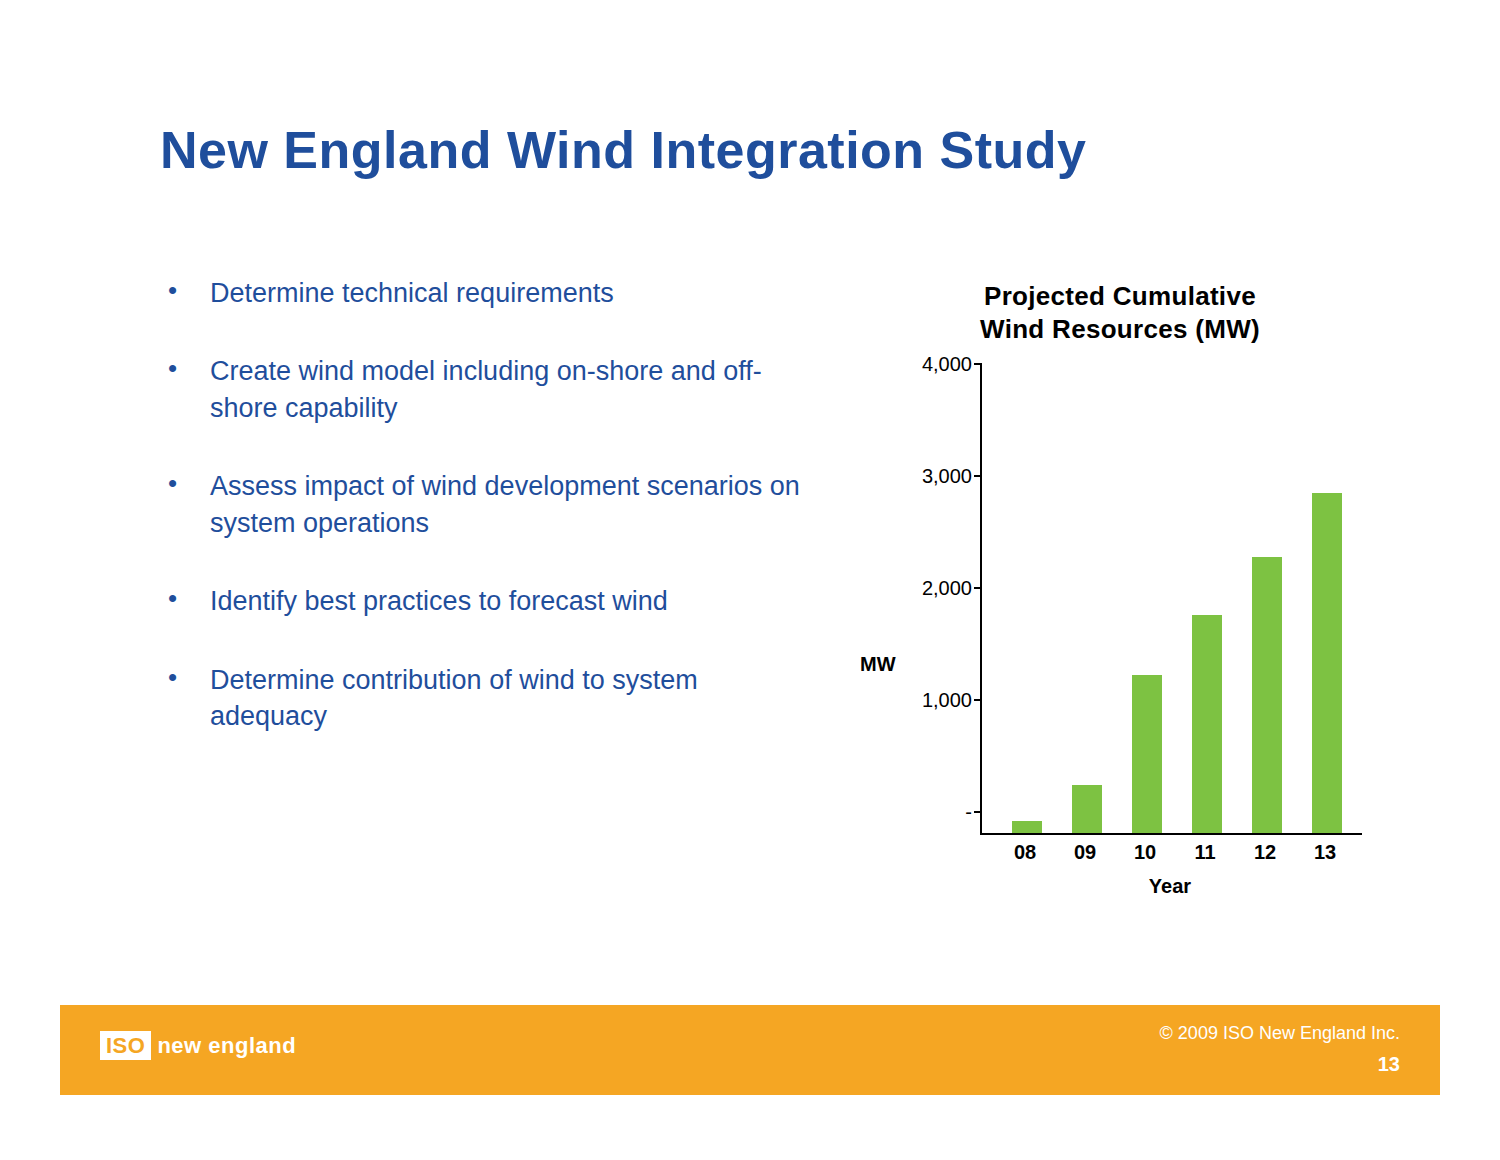New England Wind Integration Study
Determine technical requirements
Create wind model including on-shore and off-shore capability
Assess impact of wind development scenarios on system operations
Identify best practices to forecast wind
Determine contribution of wind to system adequacy
Projected Cumulative
Wind Resources (MW)
MW
4,000 3,000 2,000 1,000 -
08 09 10 11 12 13
Year
ISOnew england
© 2009 ISO New England Inc.
13